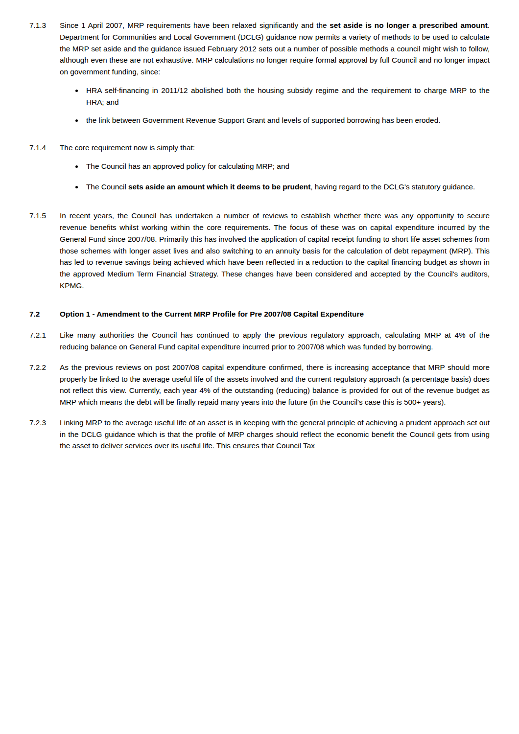7.1.3
Since 1 April 2007, MRP requirements have been relaxed significantly and the set aside is no longer a prescribed amount. Department for Communities and Local Government (DCLG) guidance now permits a variety of methods to be used to calculate the MRP set aside and the guidance issued February 2012 sets out a number of possible methods a council might wish to follow, although even these are not exhaustive. MRP calculations no longer require formal approval by full Council and no longer impact on government funding, since:
HRA self-financing in 2011/12 abolished both the housing subsidy regime and the requirement to charge MRP to the HRA; and
the link between Government Revenue Support Grant and levels of supported borrowing has been eroded.
7.1.4
The core requirement now is simply that:
The Council has an approved policy for calculating MRP; and
The Council sets aside an amount which it deems to be prudent, having regard to the DCLG's statutory guidance.
7.1.5
In recent years, the Council has undertaken a number of reviews to establish whether there was any opportunity to secure revenue benefits whilst working within the core requirements. The focus of these was on capital expenditure incurred by the General Fund since 2007/08. Primarily this has involved the application of capital receipt funding to short life asset schemes from those schemes with longer asset lives and also switching to an annuity basis for the calculation of debt repayment (MRP). This has led to revenue savings being achieved which have been reflected in a reduction to the capital financing budget as shown in the approved Medium Term Financial Strategy. These changes have been considered and accepted by the Council's auditors, KPMG.
7.2
Option 1 - Amendment to the Current MRP Profile for Pre 2007/08 Capital Expenditure
7.2.1
Like many authorities the Council has continued to apply the previous regulatory approach, calculating MRP at 4% of the reducing balance on General Fund capital expenditure incurred prior to 2007/08 which was funded by borrowing.
7.2.2
As the previous reviews on post 2007/08 capital expenditure confirmed, there is increasing acceptance that MRP should more properly be linked to the average useful life of the assets involved and the current regulatory approach (a percentage basis) does not reflect this view. Currently, each year 4% of the outstanding (reducing) balance is provided for out of the revenue budget as MRP which means the debt will be finally repaid many years into the future (in the Council's case this is 500+ years).
7.2.3
Linking MRP to the average useful life of an asset is in keeping with the general principle of achieving a prudent approach set out in the DCLG guidance which is that the profile of MRP charges should reflect the economic benefit the Council gets from using the asset to deliver services over its useful life. This ensures that Council Tax